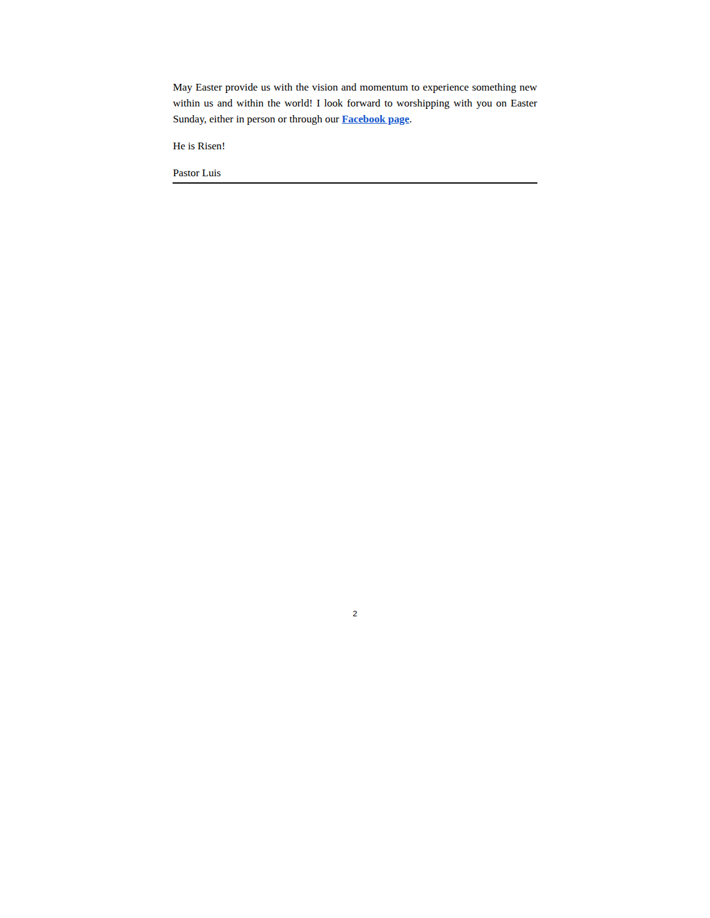May Easter provide us with the vision and momentum to experience something new within us and within the world! I look forward to worshipping with you on Easter Sunday, either in person or through our Facebook page.
He is Risen!
Pastor Luis
2